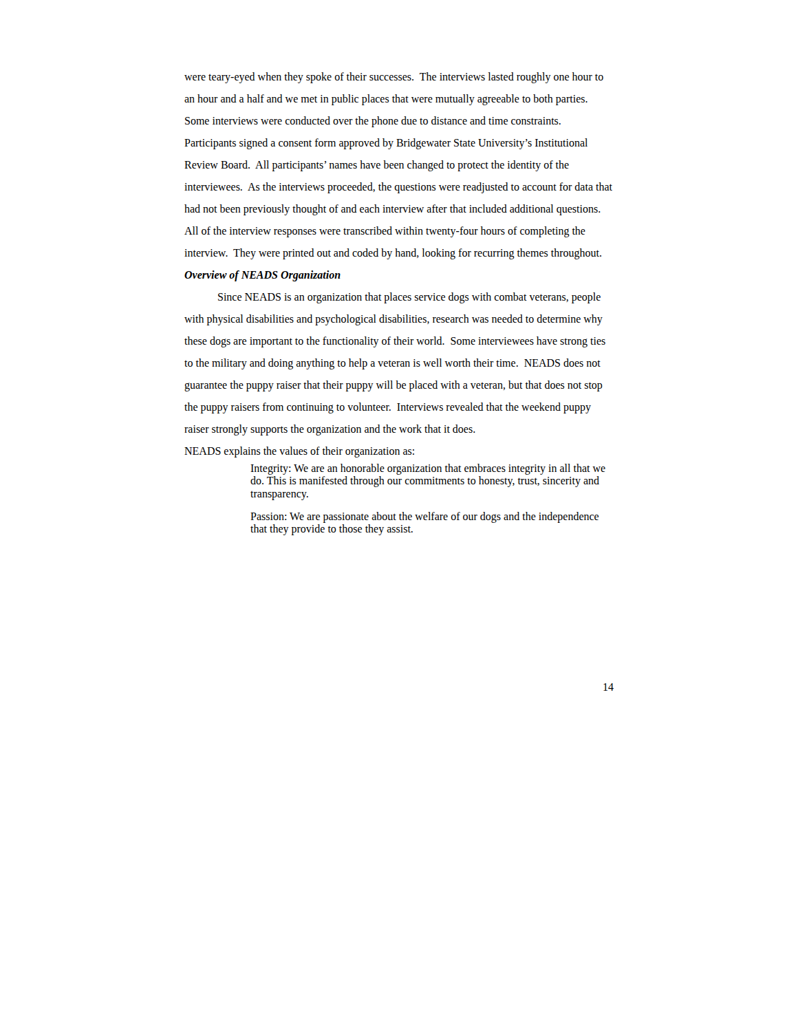were teary-eyed when they spoke of their successes. The interviews lasted roughly one hour to an hour and a half and we met in public places that were mutually agreeable to both parties. Some interviews were conducted over the phone due to distance and time constraints. Participants signed a consent form approved by Bridgewater State University’s Institutional Review Board. All participants’ names have been changed to protect the identity of the interviewees. As the interviews proceeded, the questions were readjusted to account for data that had not been previously thought of and each interview after that included additional questions. All of the interview responses were transcribed within twenty-four hours of completing the interview. They were printed out and coded by hand, looking for recurring themes throughout.
Overview of NEADS Organization
Since NEADS is an organization that places service dogs with combat veterans, people with physical disabilities and psychological disabilities, research was needed to determine why these dogs are important to the functionality of their world. Some interviewees have strong ties to the military and doing anything to help a veteran is well worth their time. NEADS does not guarantee the puppy raiser that their puppy will be placed with a veteran, but that does not stop the puppy raisers from continuing to volunteer. Interviews revealed that the weekend puppy raiser strongly supports the organization and the work that it does.
NEADS explains the values of their organization as:
Integrity: We are an honorable organization that embraces integrity in all that we do. This is manifested through our commitments to honesty, trust, sincerity and transparency.
Passion: We are passionate about the welfare of our dogs and the independence that they provide to those they assist.
14